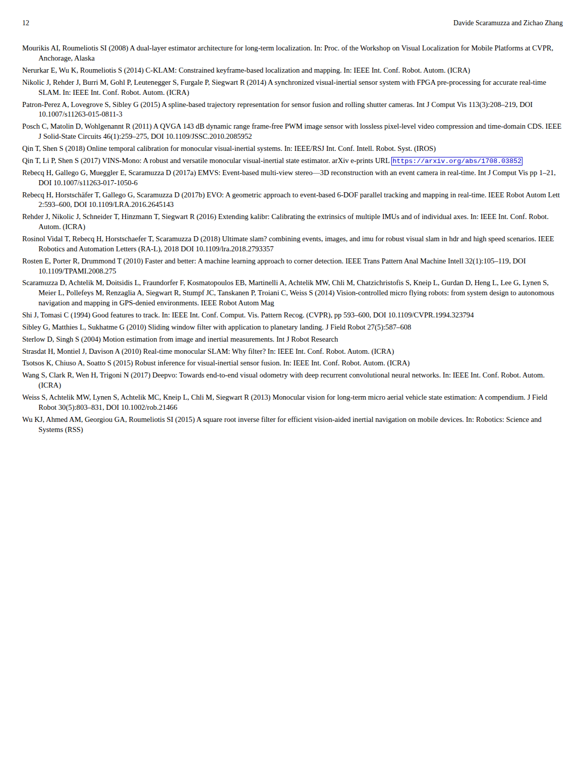12 Davide Scaramuzza and Zichao Zhang
Mourikis AI, Roumeliotis SI (2008) A dual-layer estimator architecture for long-term localization. In: Proc. of the Workshop on Visual Localization for Mobile Platforms at CVPR, Anchorage, Alaska
Nerurkar E, Wu K, Roumeliotis S (2014) C-KLAM: Constrained keyframe-based localization and mapping. In: IEEE Int. Conf. Robot. Autom. (ICRA)
Nikolic J, Rehder J, Burri M, Gohl P, Leutenegger S, Furgale P, Siegwart R (2014) A synchronized visual-inertial sensor system with FPGA pre-processing for accurate real-time SLAM. In: IEEE Int. Conf. Robot. Autom. (ICRA)
Patron-Perez A, Lovegrove S, Sibley G (2015) A spline-based trajectory representation for sensor fusion and rolling shutter cameras. Int J Comput Vis 113(3):208–219, DOI 10.1007/s11263-015-0811-3
Posch C, Matolin D, Wohlgenannt R (2011) A QVGA 143 dB dynamic range frame-free PWM image sensor with lossless pixel-level video compression and time-domain CDS. IEEE J Solid-State Circuits 46(1):259–275, DOI 10.1109/JSSC.2010.2085952
Qin T, Shen S (2018) Online temporal calibration for monocular visual-inertial systems. In: IEEE/RSJ Int. Conf. Intell. Robot. Syst. (IROS)
Qin T, Li P, Shen S (2017) VINS-Mono: A robust and versatile monocular visual-inertial state estimator. arXiv e-prints URL https://arxiv.org/abs/1708.03852
Rebecq H, Gallego G, Mueggler E, Scaramuzza D (2017a) EMVS: Event-based multi-view stereo—3D reconstruction with an event camera in real-time. Int J Comput Vis pp 1–21, DOI 10.1007/s11263-017-1050-6
Rebecq H, Horstschäfer T, Gallego G, Scaramuzza D (2017b) EVO: A geometric approach to event-based 6-DOF parallel tracking and mapping in real-time. IEEE Robot Autom Lett 2:593–600, DOI 10.1109/LRA.2016.2645143
Rehder J, Nikolic J, Schneider T, Hinzmann T, Siegwart R (2016) Extending kalibr: Calibrating the extrinsics of multiple IMUs and of individual axes. In: IEEE Int. Conf. Robot. Autom. (ICRA)
Rosinol Vidal T, Rebecq H, Horstschaefer T, Scaramuzza D (2018) Ultimate slam? combining events, images, and imu for robust visual slam in hdr and high speed scenarios. IEEE Robotics and Automation Letters (RA-L), 2018 DOI 10.1109/lra.2018.2793357
Rosten E, Porter R, Drummond T (2010) Faster and better: A machine learning approach to corner detection. IEEE Trans Pattern Anal Machine Intell 32(1):105–119, DOI 10.1109/TPAMI.2008.275
Scaramuzza D, Achtelik M, Doitsidis L, Fraundorfer F, Kosmatopoulos EB, Martinelli A, Achtelik MW, Chli M, Chatzichristofis S, Kneip L, Gurdan D, Heng L, Lee G, Lynen S, Meier L, Pollefeys M, Renzaglia A, Siegwart R, Stumpf JC, Tanskanen P, Troiani C, Weiss S (2014) Vision-controlled micro flying robots: from system design to autonomous navigation and mapping in GPS-denied environments. IEEE Robot Autom Mag
Shi J, Tomasi C (1994) Good features to track. In: IEEE Int. Conf. Comput. Vis. Pattern Recog. (CVPR), pp 593–600, DOI 10.1109/CVPR.1994.323794
Sibley G, Matthies L, Sukhatme G (2010) Sliding window filter with application to planetary landing. J Field Robot 27(5):587–608
Sterlow D, Singh S (2004) Motion estimation from image and inertial measurements. Int J Robot Research
Strasdat H, Montiel J, Davison A (2010) Real-time monocular SLAM: Why filter? In: IEEE Int. Conf. Robot. Autom. (ICRA)
Tsotsos K, Chiuso A, Soatto S (2015) Robust inference for visual-inertial sensor fusion. In: IEEE Int. Conf. Robot. Autom. (ICRA)
Wang S, Clark R, Wen H, Trigoni N (2017) Deepvo: Towards end-to-end visual odometry with deep recurrent convolutional neural networks. In: IEEE Int. Conf. Robot. Autom. (ICRA)
Weiss S, Achtelik MW, Lynen S, Achtelik MC, Kneip L, Chli M, Siegwart R (2013) Monocular vision for long-term micro aerial vehicle state estimation: A compendium. J Field Robot 30(5):803–831, DOI 10.1002/rob.21466
Wu KJ, Ahmed AM, Georgiou GA, Roumeliotis SI (2015) A square root inverse filter for efficient vision-aided inertial navigation on mobile devices. In: Robotics: Science and Systems (RSS)